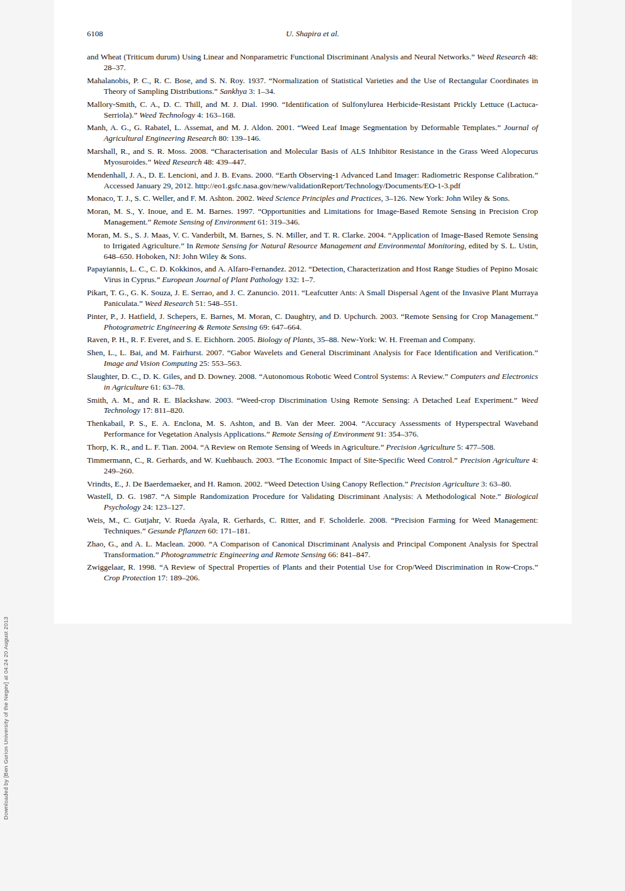Downloaded by [Ben Gurion University of the Negev] at 04:24 20 August 2013
6108 U. Shapira et al.
and Wheat (Triticum durum) Using Linear and Nonparametric Functional Discriminant Analysis and Neural Networks.” Weed Research 48: 28–37.
Mahalanobis, P. C., R. C. Bose, and S. N. Roy. 1937. “Normalization of Statistical Varieties and the Use of Rectangular Coordinates in Theory of Sampling Distributions.” Sankhya 3: 1–34.
Mallory-Smith, C. A., D. C. Thill, and M. J. Dial. 1990. “Identification of Sulfonylurea Herbicide-Resistant Prickly Lettuce (Lactuca-Serriola).” Weed Technology 4: 163–168.
Manh, A. G., G. Rabatel, L. Assemat, and M. J. Aldon. 2001. “Weed Leaf Image Segmentation by Deformable Templates.” Journal of Agricultural Engineering Research 80: 139–146.
Marshall, R., and S. R. Moss. 2008. “Characterisation and Molecular Basis of ALS Inhibitor Resistance in the Grass Weed Alopecurus Myosuroides.” Weed Research 48: 439–447.
Mendenhall, J. A., D. E. Lencioni, and J. B. Evans. 2000. “Earth Observing-1 Advanced Land Imager: Radiometric Response Calibration.” Accessed January 29, 2012. http://eo1.gsfc.nasa.gov/new/validationReport/Technology/Documents/EO-1-3.pdf
Monaco, T. J., S. C. Weller, and F. M. Ashton. 2002. Weed Science Principles and Practices, 3–126. New York: John Wiley & Sons.
Moran, M. S., Y. Inoue, and E. M. Barnes. 1997. “Opportunities and Limitations for Image-Based Remote Sensing in Precision Crop Management.” Remote Sensing of Environment 61: 319–346.
Moran, M. S., S. J. Maas, V. C. Vanderbilt, M. Barnes, S. N. Miller, and T. R. Clarke. 2004. “Application of Image-Based Remote Sensing to Irrigated Agriculture.” In Remote Sensing for Natural Resource Management and Environmental Monitoring, edited by S. L. Ustin, 648–650. Hoboken, NJ: John Wiley & Sons.
Papayiannis, L. C., C. D. Kokkinos, and A. Alfaro-Fernandez. 2012. “Detection, Characterization and Host Range Studies of Pepino Mosaic Virus in Cyprus.” European Journal of Plant Pathology 132: 1–7.
Pikart, T. G., G. K. Souza, J. E. Serrao, and J. C. Zanuncio. 2011. “Leafcutter Ants: A Small Dispersal Agent of the Invasive Plant Murraya Paniculata.” Weed Research 51: 548–551.
Pinter, P., J. Hatfield, J. Schepers, E. Barnes, M. Moran, C. Daughtry, and D. Upchurch. 2003. “Remote Sensing for Crop Management.” Photogrametric Engineering & Remote Sensing 69: 647–664.
Raven, P. H., R. F. Everet, and S. E. Eichhorn. 2005. Biology of Plants, 35–88. New-York: W. H. Freeman and Company.
Shen, L., L. Bai, and M. Fairhurst. 2007. “Gabor Wavelets and General Discriminant Analysis for Face Identification and Verification.” Image and Vision Computing 25: 553–563.
Slaughter, D. C., D. K. Giles, and D. Downey. 2008. “Autonomous Robotic Weed Control Systems: A Review.” Computers and Electronics in Agriculture 61: 63–78.
Smith, A. M., and R. E. Blackshaw. 2003. “Weed-crop Discrimination Using Remote Sensing: A Detached Leaf Experiment.” Weed Technology 17: 811–820.
Thenkabail, P. S., E. A. Enclona, M. S. Ashton, and B. Van der Meer. 2004. “Accuracy Assessments of Hyperspectral Waveband Performance for Vegetation Analysis Applications.” Remote Sensing of Environment 91: 354–376.
Thorp, K. R., and L. F. Tian. 2004. “A Review on Remote Sensing of Weeds in Agriculture.” Precision Agriculture 5: 477–508.
Timmermann, C., R. Gerhards, and W. Kuehbauch. 2003. “The Economic Impact of Site-Specific Weed Control.” Precision Agriculture 4: 249–260.
Vrindts, E., J. De Baerdemaeker, and H. Ramon. 2002. “Weed Detection Using Canopy Reflection.” Precision Agriculture 3: 63–80.
Wastell, D. G. 1987. “A Simple Randomization Procedure for Validating Discriminant Analysis: A Methodological Note.” Biological Psychology 24: 123–127.
Weis, M., C. Gutjahr, V. Rueda Ayala, R. Gerhards, C. Ritter, and F. Scholderle. 2008. “Precision Farming for Weed Management: Techniques.” Gesunde Pflanzen 60: 171–181.
Zhao, G., and A. L. Maclean. 2000. “A Comparison of Canonical Discriminant Analysis and Principal Component Analysis for Spectral Transformation.” Photogrammetric Engineering and Remote Sensing 66: 841–847.
Zwiggelaar, R. 1998. “A Review of Spectral Properties of Plants and their Potential Use for Crop/Weed Discrimination in Row-Crops.” Crop Protection 17: 189–206.